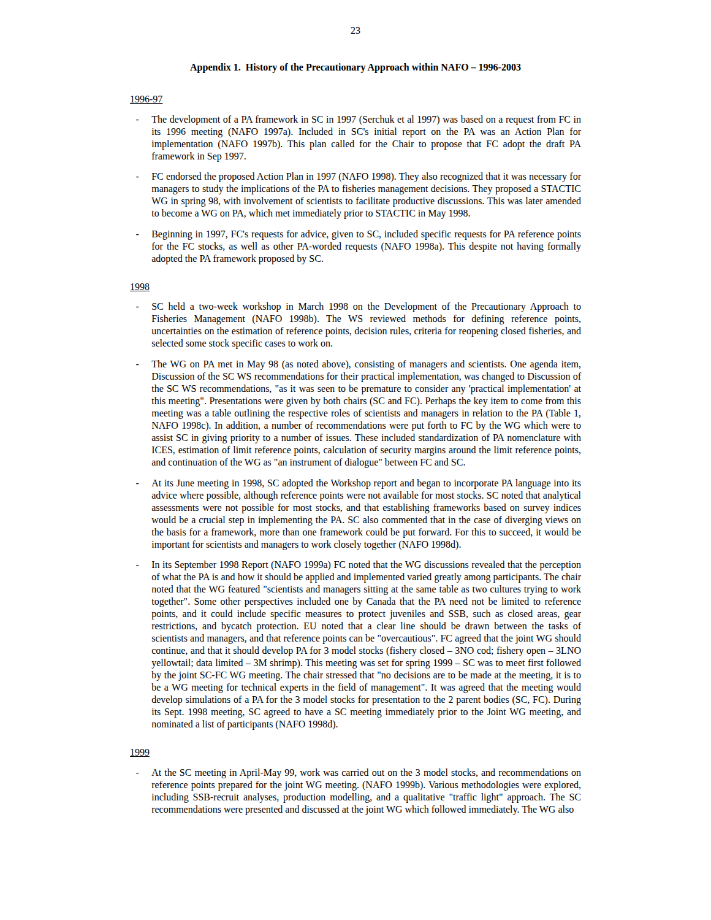23
Appendix 1. History of the Precautionary Approach within NAFO – 1996-2003
1996-97
The development of a PA framework in SC in 1997 (Serchuk et al 1997) was based on a request from FC in its 1996 meeting (NAFO 1997a). Included in SC's initial report on the PA was an Action Plan for implementation (NAFO 1997b). This plan called for the Chair to propose that FC adopt the draft PA framework in Sep 1997.
FC endorsed the proposed Action Plan in 1997 (NAFO 1998). They also recognized that it was necessary for managers to study the implications of the PA to fisheries management decisions. They proposed a STACTIC WG in spring 98, with involvement of scientists to facilitate productive discussions. This was later amended to become a WG on PA, which met immediately prior to STACTIC in May 1998.
Beginning in 1997, FC's requests for advice, given to SC, included specific requests for PA reference points for the FC stocks, as well as other PA-worded requests (NAFO 1998a). This despite not having formally adopted the PA framework proposed by SC.
1998
SC held a two-week workshop in March 1998 on the Development of the Precautionary Approach to Fisheries Management (NAFO 1998b). The WS reviewed methods for defining reference points, uncertainties on the estimation of reference points, decision rules, criteria for reopening closed fisheries, and selected some stock specific cases to work on.
The WG on PA met in May 98 (as noted above), consisting of managers and scientists. One agenda item, Discussion of the SC WS recommendations for their practical implementation, was changed to Discussion of the SC WS recommendations, "as it was seen to be premature to consider any 'practical implementation' at this meeting". Presentations were given by both chairs (SC and FC). Perhaps the key item to come from this meeting was a table outlining the respective roles of scientists and managers in relation to the PA (Table 1, NAFO 1998c). In addition, a number of recommendations were put forth to FC by the WG which were to assist SC in giving priority to a number of issues. These included standardization of PA nomenclature with ICES, estimation of limit reference points, calculation of security margins around the limit reference points, and continuation of the WG as "an instrument of dialogue" between FC and SC.
At its June meeting in 1998, SC adopted the Workshop report and began to incorporate PA language into its advice where possible, although reference points were not available for most stocks. SC noted that analytical assessments were not possible for most stocks, and that establishing frameworks based on survey indices would be a crucial step in implementing the PA. SC also commented that in the case of diverging views on the basis for a framework, more than one framework could be put forward. For this to succeed, it would be important for scientists and managers to work closely together (NAFO 1998d).
In its September 1998 Report (NAFO 1999a) FC noted that the WG discussions revealed that the perception of what the PA is and how it should be applied and implemented varied greatly among participants. The chair noted that the WG featured "scientists and managers sitting at the same table as two cultures trying to work together". Some other perspectives included one by Canada that the PA need not be limited to reference points, and it could include specific measures to protect juveniles and SSB, such as closed areas, gear restrictions, and bycatch protection. EU noted that a clear line should be drawn between the tasks of scientists and managers, and that reference points can be "overcautious". FC agreed that the joint WG should continue, and that it should develop PA for 3 model stocks (fishery closed – 3NO cod; fishery open – 3LNO yellowtail; data limited – 3M shrimp). This meeting was set for spring 1999 – SC was to meet first followed by the joint SC-FC WG meeting. The chair stressed that "no decisions are to be made at the meeting, it is to be a WG meeting for technical experts in the field of management". It was agreed that the meeting would develop simulations of a PA for the 3 model stocks for presentation to the 2 parent bodies (SC, FC). During its Sept. 1998 meeting, SC agreed to have a SC meeting immediately prior to the Joint WG meeting, and nominated a list of participants (NAFO 1998d).
1999
At the SC meeting in April-May 99, work was carried out on the 3 model stocks, and recommendations on reference points prepared for the joint WG meeting. (NAFO 1999b). Various methodologies were explored, including SSB-recruit analyses, production modelling, and a qualitative "traffic light" approach. The SC recommendations were presented and discussed at the joint WG which followed immediately. The WG also